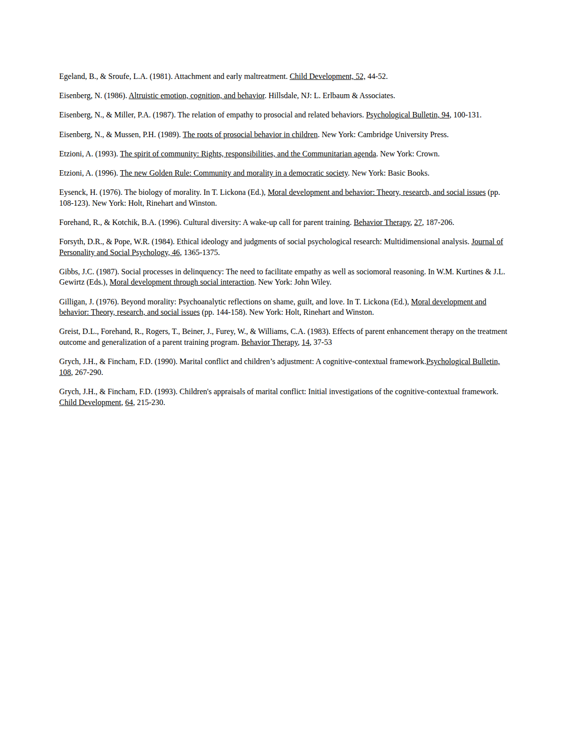Egeland, B., & Sroufe, L.A. (1981). Attachment and early maltreatment. Child Development, 52, 44-52.
Eisenberg, N. (1986). Altruistic emotion, cognition, and behavior. Hillsdale, NJ: L. Erlbaum & Associates.
Eisenberg, N., & Miller, P.A. (1987). The relation of empathy to prosocial and related behaviors. Psychological Bulletin, 94, 100-131.
Eisenberg, N., & Mussen, P.H. (1989). The roots of prosocial behavior in children. New York: Cambridge University Press.
Etzioni, A. (1993). The spirit of community: Rights, responsibilities, and the Communitarian agenda. New York: Crown.
Etzioni, A. (1996). The new Golden Rule: Community and morality in a democratic society. New York: Basic Books.
Eysenck, H. (1976). The biology of morality. In T. Lickona (Ed.), Moral development and behavior: Theory, research, and social issues (pp. 108-123). New York: Holt, Rinehart and Winston.
Forehand, R., & Kotchik, B.A. (1996). Cultural diversity: A wake-up call for parent training. Behavior Therapy, 27, 187-206.
Forsyth, D.R., & Pope, W.R. (1984). Ethical ideology and judgments of social psychological research: Multidimensional analysis. Journal of Personality and Social Psychology, 46, 1365-1375.
Gibbs, J.C. (1987). Social processes in delinquency: The need to facilitate empathy as well as sociomoral reasoning. In W.M. Kurtines & J.L. Gewirtz (Eds.), Moral development through social interaction. New York: John Wiley.
Gilligan, J. (1976). Beyond morality: Psychoanalytic reflections on shame, guilt, and love. In T. Lickona (Ed.), Moral development and behavior: Theory, research, and social issues (pp. 144-158). New York: Holt, Rinehart and Winston.
Greist, D.L., Forehand, R., Rogers, T., Beiner, J., Furey, W., & Williams, C.A. (1983). Effects of parent enhancement therapy on the treatment outcome and generalization of a parent training program. Behavior Therapy, 14, 37-53
Grych, J.H., & Fincham, F.D. (1990). Marital conflict and children’s adjustment: A cognitive-contextual framework.Psychological Bulletin, 108, 267-290.
Grych, J.H., & Fincham, F.D. (1993). Children's appraisals of marital conflict: Initial investigations of the cognitive-contextual framework. Child Development, 64, 215-230.